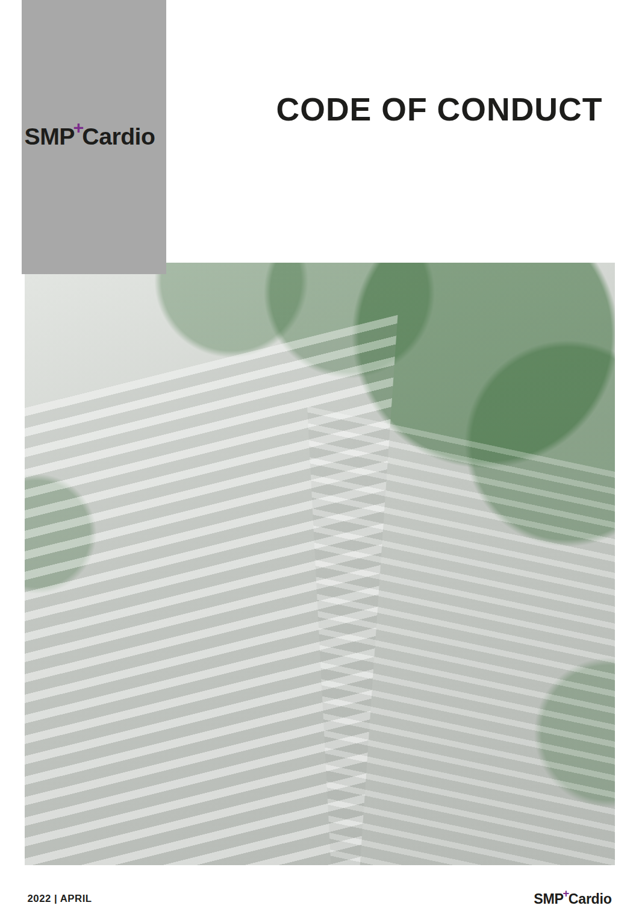SMP+Cardio
Code of Conduct
2022 | APRIL
SMP+Cardio